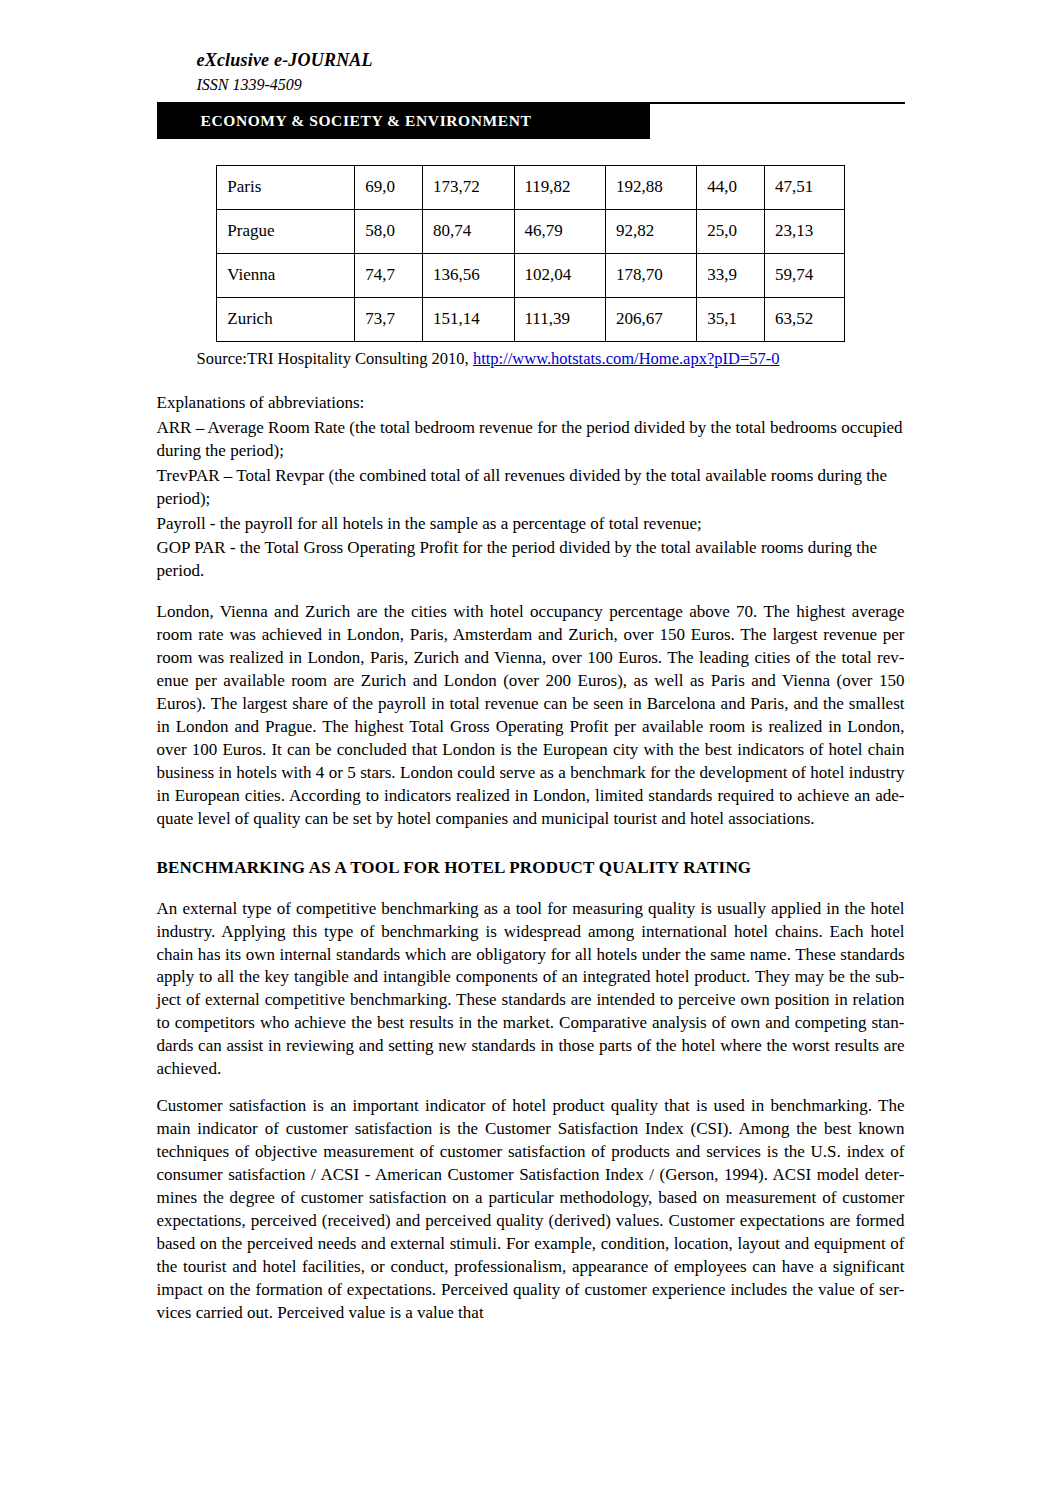eXclusive e-JOURNAL
ISSN 1339-4509
ECONOMY & SOCIETY & ENVIRONMENT
| Paris | 69,0 | 173,72 | 119,82 | 192,88 | 44,0 | 47,51 |
| Prague | 58,0 | 80,74 | 46,79 | 92,82 | 25,0 | 23,13 |
| Vienna | 74,7 | 136,56 | 102,04 | 178,70 | 33,9 | 59,74 |
| Zurich | 73,7 | 151,14 | 111,39 | 206,67 | 35,1 | 63,52 |
Source:TRI Hospitality Consulting 2010, http://www.hotstats.com/Home.apx?pID=57-0
Explanations of abbreviations:
ARR – Average Room Rate (the total bedroom revenue for the period divided by the total bedrooms occupied during the period);
TrevPAR – Total Revpar (the combined total of all revenues divided by the total available rooms during the period);
Payroll - the payroll for all hotels in the sample as a percentage of total revenue;
GOP PAR - the Total Gross Operating Profit for the period divided by the total available rooms during the period.
London, Vienna and Zurich are the cities with hotel occupancy percentage above 70. The highest average room rate was achieved in London, Paris, Amsterdam and Zurich, over 150 Euros. The largest revenue per room was realized in London, Paris, Zurich and Vienna, over 100 Euros. The leading cities of the total revenue per available room are Zurich and London (over 200 Euros), as well as Paris and Vienna (over 150 Euros). The largest share of the payroll in total revenue can be seen in Barcelona and Paris, and the smallest in London and Prague. The highest Total Gross Operating Profit per available room is realized in London, over 100 Euros. It can be concluded that London is the European city with the best indicators of hotel chain business in hotels with 4 or 5 stars. London could serve as a benchmark for the development of hotel industry in European cities. According to indicators realized in London, limited standards required to achieve an adequate level of quality can be set by hotel companies and municipal tourist and hotel associations.
BENCHMARKING AS A TOOL FOR HOTEL PRODUCT QUALITY RATING
An external type of competitive benchmarking as a tool for measuring quality is usually applied in the hotel industry. Applying this type of benchmarking is widespread among international hotel chains. Each hotel chain has its own internal standards which are obligatory for all hotels under the same name. These standards apply to all the key tangible and intangible components of an integrated hotel product. They may be the subject of external competitive benchmarking. These standards are intended to perceive own position in relation to competitors who achieve the best results in the market. Comparative analysis of own and competing standards can assist in reviewing and setting new standards in those parts of the hotel where the worst results are achieved.
Customer satisfaction is an important indicator of hotel product quality that is used in benchmarking. The main indicator of customer satisfaction is the Customer Satisfaction Index (CSI). Among the best known techniques of objective measurement of customer satisfaction of products and services is the U.S. index of consumer satisfaction / ACSI - American Customer Satisfaction Index / (Gerson, 1994). ACSI model determines the degree of customer satisfaction on a particular methodology, based on measurement of customer expectations, perceived (received) and perceived quality (derived) values. Customer expectations are formed based on the perceived needs and external stimuli. For example, condition, location, layout and equipment of the tourist and hotel facilities, or conduct, professionalism, appearance of employees can have a significant impact on the formation of expectations. Perceived quality of customer experience includes the value of services carried out. Perceived value is a value that